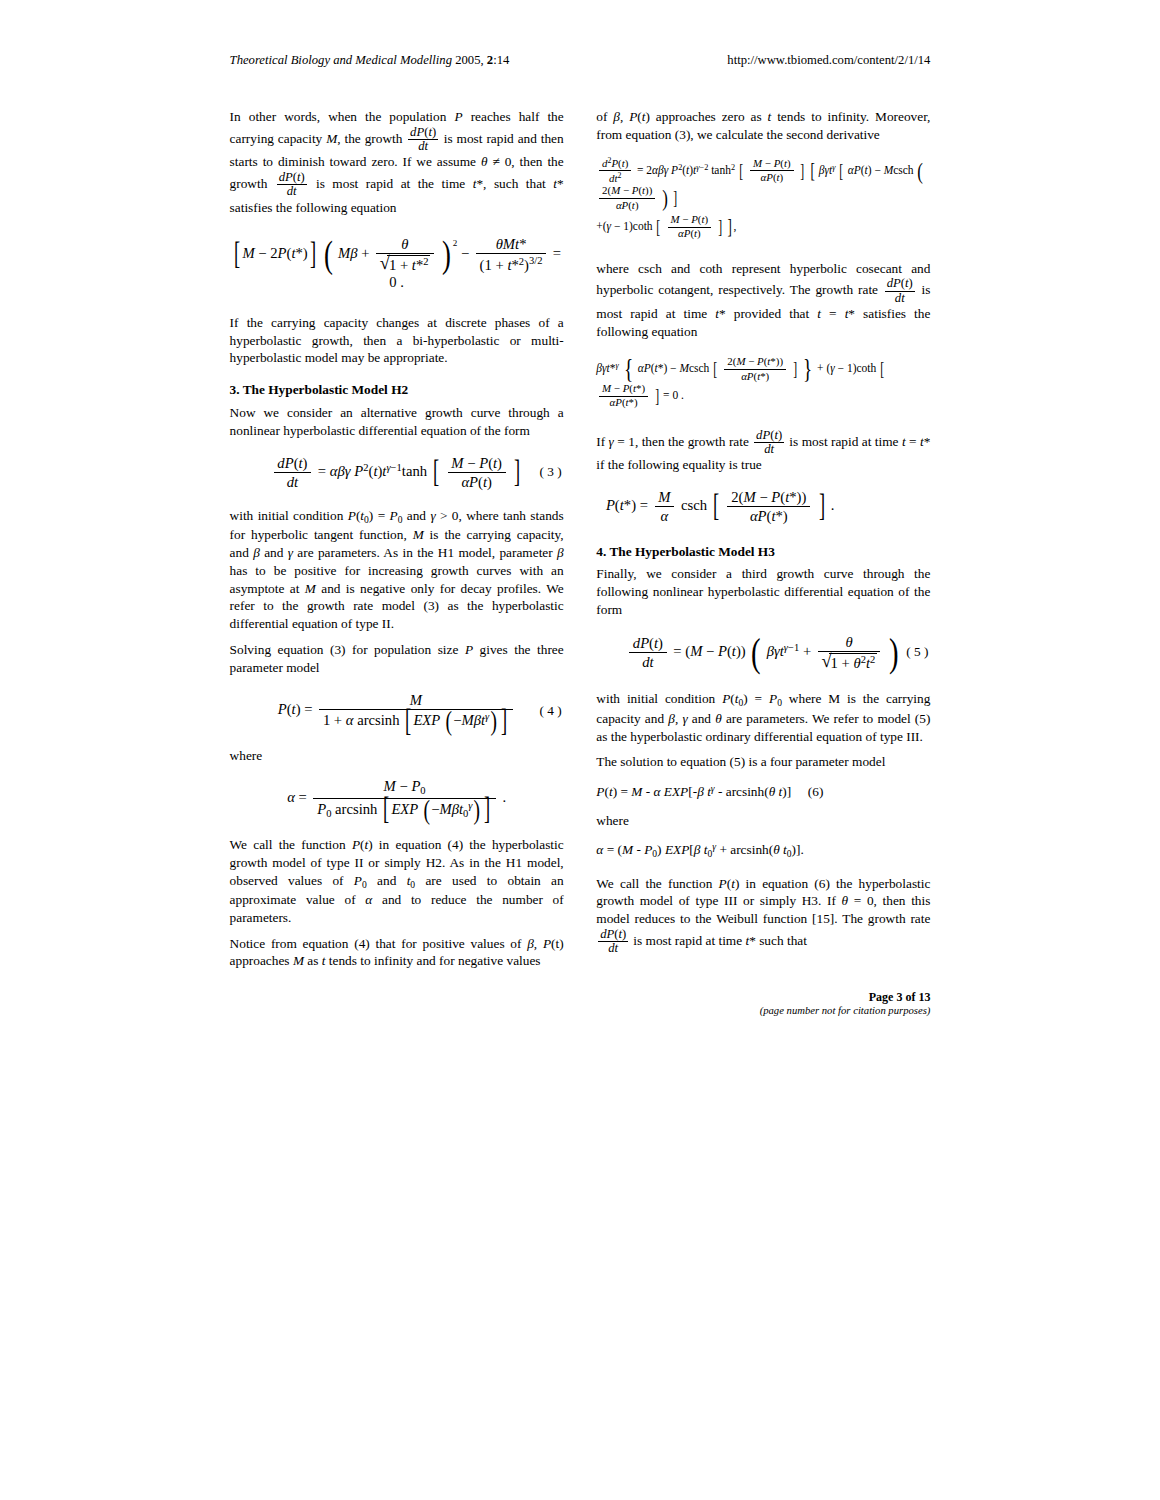Theoretical Biology and Medical Modelling 2005, 2:14
http://www.tbiomed.com/content/2/1/14
In other words, when the population P reaches half the carrying capacity M, the growth dP(t) dt is most rapid and then starts to diminish toward zero. If we assume θ ≠ 0, then the growth dP(t) dt is most rapid at the time t*, such that t* satisfies the following equation
[M − 2P(t*)] ( Mβ + θ 1 + t*2 ) 2 − θMt* (1 + t*2)3/2 = 0 .
If the carrying capacity changes at discrete phases of a hyperbolastic growth, then a bi-hyperbolastic or multi-hyperbolastic model may be appropriate.
3. The Hyperbolastic Model H2
Now we consider an alternative growth curve through a nonlinear hyperbolastic differential equation of the form
dP(t) dt = αβγ P 2(t)tγ−1tanh [ M − P(t) αP(t) ] ( 3 )
with initial condition P(t 0) = P 0 and γ > 0, where tanh stands for hyperbolic tangent function, M is the carrying capacity, and β and γ are parameters. As in the H1 model, parameter β has to be positive for increasing growth curves with an asymptote at M and is negative only for decay profiles. We refer to the growth rate model (3) as the hyperbolastic differential equation of type II.
Solving equation (3) for population size P gives the three parameter model
P(t) = M 1 + α arcsinh [EXP (−Mβt γ)] ( 4 )
where
α = M − P 0 P 0 arcsinh [EXP (−Mβt 0 γ)] .
We call the function P(t) in equation (4) the hyperbolastic growth model of type II or simply H2. As in the H1 model, observed values of P 0 and t 0 are used to obtain an approximate value of α and to reduce the number of parameters.
Notice from equation (4) that for positive values of β, P(t) approaches M as t tends to infinity and for negative values
of β, P(t) approaches zero as t tends to infinity. Moreover, from equation (3), we calculate the second derivative
d 2 P(t) dt 2 = 2αβγ P 2(t)tγ−2 tanh2 [ M − P(t) αP(t) ] [ βγt γ [ αP(t) − Mcsch ( 2(M − P(t)) αP(t) ) ]
+(γ − 1)coth [ M − P(t) αP(t) ] ],
where csch and coth represent hyperbolic cosecant and hyperbolic cotangent, respectively. The growth rate dP(t) dt is most rapid at time t* provided that t = t* satisfies the following equation
βγt*γ { αP(t*) − Mcsch [ 2(M − P(t*)) αP(t*) ] } + (γ − 1)coth [ M − P(t*) αP(t*) ] = 0 .
If γ = 1, then the growth rate dP(t) dt is most rapid at time t = t* if the following equality is true
P(t*) = M α csch [ 2(M − P(t*)) αP(t*) ] .
4. The Hyperbolastic Model H3
Finally, we consider a third growth curve through the following nonlinear hyperbolastic differential equation of the form
dP(t) dt = (M − P(t)) ( βγt γ−1 + θ 1 + θ 2 t 2 ) ( 5 )
with initial condition P(t 0) = P 0 where M is the carrying capacity and β, γ and θ are parameters. We refer to model (5) as the hyperbolastic ordinary differential equation of type III.
The solution to equation (5) is a four parameter model
P(t) = M - α EXP[-β tγ - arcsinh(θ t)] (6)
where
α = (M - P 0) EXP[β t 0 γ + arcsinh(θ t 0)].
We call the function P(t) in equation (6) the hyperbolastic growth model of type III or simply H3. If θ = 0, then this model reduces to the Weibull function [15]. The growth rate dP(t) dt is most rapid at time t* such that
Page 3 of 13
(page number not for citation purposes)